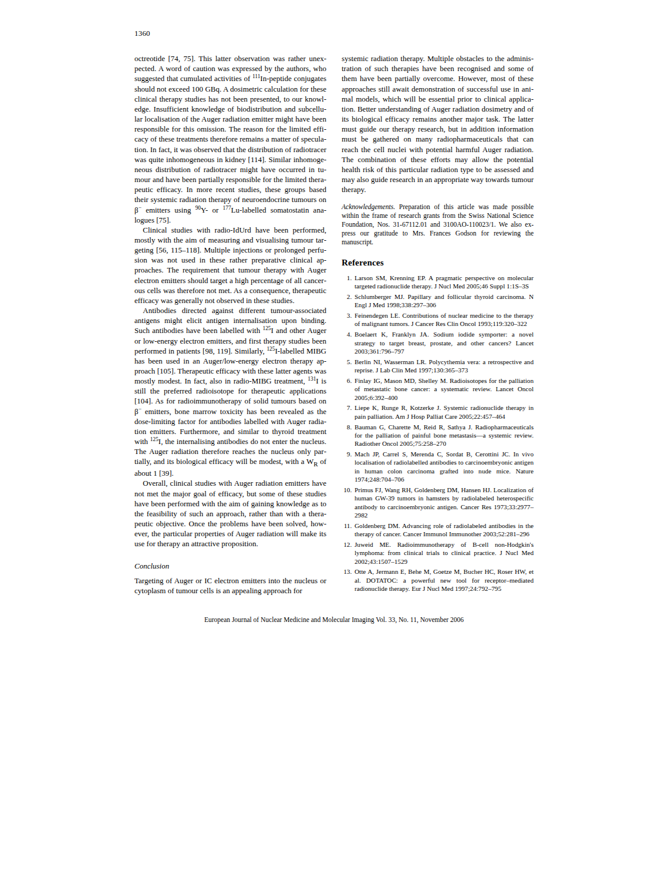1360
octreotide [74, 75]. This latter observation was rather unexpected. A word of caution was expressed by the authors, who suggested that cumulated activities of 111In-peptide conjugates should not exceed 100 GBq. A dosimetric calculation for these clinical therapy studies has not been presented, to our knowledge. Insufficient knowledge of biodistribution and subcellular localisation of the Auger radiation emitter might have been responsible for this omission. The reason for the limited efficacy of these treatments therefore remains a matter of speculation. In fact, it was observed that the distribution of radiotracer was quite inhomogeneous in kidney [114]. Similar inhomogeneous distribution of radiotracer might have occurred in tumour and have been partially responsible for the limited therapeutic efficacy. In more recent studies, these groups based their systemic radiation therapy of neuroendocrine tumours on β− emitters using 90Y- or 177Lu-labelled somatostatin analogues [75].
Clinical studies with radio-IdUrd have been performed, mostly with the aim of measuring and visualising tumour targeting [56, 115–118]. Multiple injections or prolonged perfusion was not used in these rather preparative clinical approaches. The requirement that tumour therapy with Auger electron emitters should target a high percentage of all cancerous cells was therefore not met. As a consequence, therapeutic efficacy was generally not observed in these studies.
Antibodies directed against different tumour-associated antigens might elicit antigen internalisation upon binding. Such antibodies have been labelled with 125I and other Auger or low-energy electron emitters, and first therapy studies been performed in patients [98, 119]. Similarly, 125I-labelled MIBG has been used in an Auger/low-energy electron therapy approach [105]. Therapeutic efficacy with these latter agents was mostly modest. In fact, also in radio-MIBG treatment, 131I is still the preferred radioisotope for therapeutic applications [104]. As for radioimmunotherapy of solid tumours based on β− emitters, bone marrow toxicity has been revealed as the dose-limiting factor for antibodies labelled with Auger radiation emitters. Furthermore, and similar to thyroid treatment with 125I, the internalising antibodies do not enter the nucleus. The Auger radiation therefore reaches the nucleus only partially, and its biological efficacy will be modest, with a WR of about 1 [39].
Overall, clinical studies with Auger radiation emitters have not met the major goal of efficacy, but some of these studies have been performed with the aim of gaining knowledge as to the feasibility of such an approach, rather than with a therapeutic objective. Once the problems have been solved, however, the particular properties of Auger radiation will make its use for therapy an attractive proposition.
Conclusion
Targeting of Auger or IC electron emitters into the nucleus or cytoplasm of tumour cells is an appealing approach for
systemic radiation therapy. Multiple obstacles to the administration of such therapies have been recognised and some of them have been partially overcome. However, most of these approaches still await demonstration of successful use in animal models, which will be essential prior to clinical application. Better understanding of Auger radiation dosimetry and of its biological efficacy remains another major task. The latter must guide our therapy research, but in addition information must be gathered on many radiopharmaceuticals that can reach the cell nuclei with potential harmful Auger radiation. The combination of these efforts may allow the potential health risk of this particular radiation type to be assessed and may also guide research in an appropriate way towards tumour therapy.
Acknowledgements. Preparation of this article was made possible within the frame of research grants from the Swiss National Science Foundation, Nos. 31-67112.01 and 3100AO-110023/1. We also express our gratitude to Mrs. Frances Godson for reviewing the manuscript.
References
Larson SM, Krenning EP. A pragmatic perspective on molecular targeted radionuclide therapy. J Nucl Med 2005;46 Suppl 1:1S–3S
Schlumberger MJ. Papillary and follicular thyroid carcinoma. N Engl J Med 1998;338:297–306
Feinendegen LE. Contributions of nuclear medicine to the therapy of malignant tumors. J Cancer Res Clin Oncol 1993;119:320–322
Boelaert K, Franklyn JA. Sodium iodide symporter: a novel strategy to target breast, prostate, and other cancers? Lancet 2003;361:796–797
Berlin NI, Wasserman LR. Polycythemia vera: a retrospective and reprise. J Lab Clin Med 1997;130:365–373
Finlay IG, Mason MD, Shelley M. Radioisotopes for the palliation of metastatic bone cancer: a systematic review. Lancet Oncol 2005;6:392–400
Liepe K, Runge R, Kotzerke J. Systemic radionuclide therapy in pain palliation. Am J Hosp Palliat Care 2005;22:457–464
Bauman G, Charette M, Reid R, Sathya J. Radiopharmaceuticals for the palliation of painful bone metastasis—a systemic review. Radiother Oncol 2005;75:258–270
Mach JP, Carrel S, Merenda C, Sordat B, Cerottini JC. In vivo localisation of radiolabelled antibodies to carcinoembryonic antigen in human colon carcinoma grafted into nude mice. Nature 1974;248:704–706
Primus FJ, Wang RH, Goldenberg DM, Hansen HJ. Localization of human GW-39 tumors in hamsters by radiolabeled heterospecific antibody to carcinoembryonic antigen. Cancer Res 1973;33:2977–2982
Goldenberg DM. Advancing role of radiolabeled antibodies in the therapy of cancer. Cancer Immunol Immunother 2003;52:281–296
Juweid ME. Radioimmunotherapy of B-cell non-Hodgkin's lymphoma: from clinical trials to clinical practice. J Nucl Med 2002;43:1507–1529
Otte A, Jermann E, Behe M, Goetze M, Bucher HC, Roser HW, et al. DOTATOC: a powerful new tool for receptor–mediated radionuclide therapy. Eur J Nucl Med 1997;24:792–795
European Journal of Nuclear Medicine and Molecular Imaging Vol. 33, No. 11, November 2006